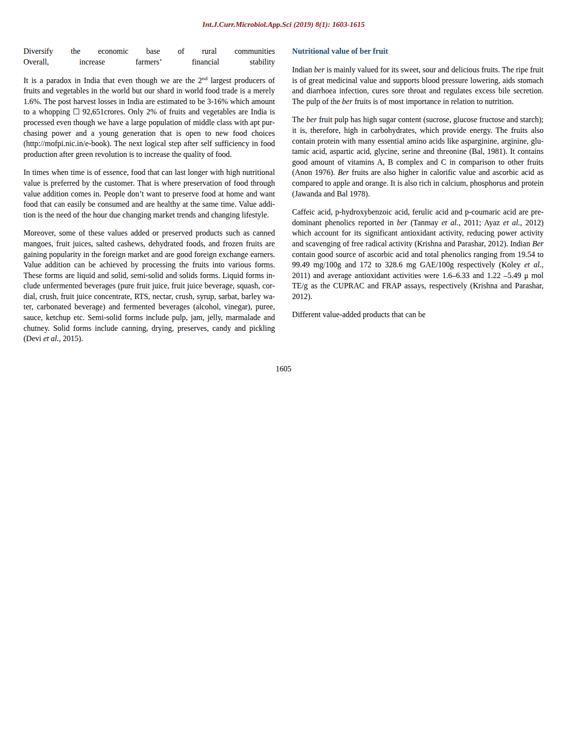Int.J.Curr.Microbiol.App.Sci (2019) 8(1): 1603-1615
Diversify the economic base of rural communities
Overall, increase farmers’ financial stability
It is a paradox in India that even though we are the 2nd largest producers of fruits and vegetables in the world but our shard in world food trade is a merely 1.6%. The post harvest losses in India are estimated to be 3-16% which amount to a whopping ☐ 92,651crores. Only 2% of fruits and vegetables are India is processed even though we have a large population of middle class with apt purchasing power and a young generation that is open to new food choices (http://mofpi.nic.in/e-book). The next logical step after self sufficiency in food production after green revolution is to increase the quality of food.
In times when time is of essence, food that can last longer with high nutritional value is preferred by the customer. That is where preservation of food through value addition comes in. People don’t want to preserve food at home and want food that can easily be consumed and are healthy at the same time. Value addition is the need of the hour due changing market trends and changing lifestyle.
Moreover, some of these values added or preserved products such as canned mangoes, fruit juices, salted cashews, dehydrated foods, and frozen fruits are gaining popularity in the foreign market and are good foreign exchange earners. Value addition can be achieved by processing the fruits into various forms. These forms are liquid and solid, semi-solid and solids forms. Liquid forms include unfermented beverages (pure fruit juice, fruit juice beverage, squash, cordial, crush, fruit juice concentrate, RTS, nectar, crush, syrup, sarbat, barley water, carbonated beverage) and fermented beverages (alcohol, vinegar), puree, sauce, ketchup etc. Semi-solid forms include pulp, jam, jelly, marmalade and chutney. Solid forms include canning, drying, preserves, candy and pickling (Devi et al., 2015).
Nutritional value of ber fruit
Indian ber is mainly valued for its sweet, sour and delicious fruits. The ripe fruit is of great medicinal value and supports blood pressure lowering, aids stomach and diarrhoea infection, cures sore throat and regulates excess bile secretion. The pulp of the ber fruits is of most importance in relation to nutrition.
The ber fruit pulp has high sugar content (sucrose, glucose fructose and starch); it is, therefore, high in carbohydrates, which provide energy. The fruits also contain protein with many essential amino acids like aspargininе, arginine, glutamic acid, aspartic acid, glycine, serine and threonine (Bal, 1981). It contains good amount of vitamins A, B complex and C in comparison to other fruits (Anon 1976). Ber fruits are also higher in calorific value and ascorbic acid as compared to apple and orange. It is also rich in calcium, phosphorus and protein (Jawanda and Bal 1978).
Caffeic acid, p-hydroxybenzoic acid, ferulic acid and p-coumaric acid are predominant phenolics reported in ber (Tanmay et al., 2011; Ayaz et al., 2012) which account for its significant antioxidant activity, reducing power activity and scavenging of free radical activity (Krishna and Parashar, 2012). Indian Ber contain good source of ascorbic acid and total phenolics ranging from 19.54 to 99.49 mg/100g and 172 to 328.6 mg GAE/100g respectively (Koley et al., 2011) and average antioxidant activities were 1.6–6.33 and 1.22 –5.49 μ mol TE/g as the CUPRAC and FRAP assays, respectively (Krishna and Parashar, 2012).
Different value-added products that can be
1605